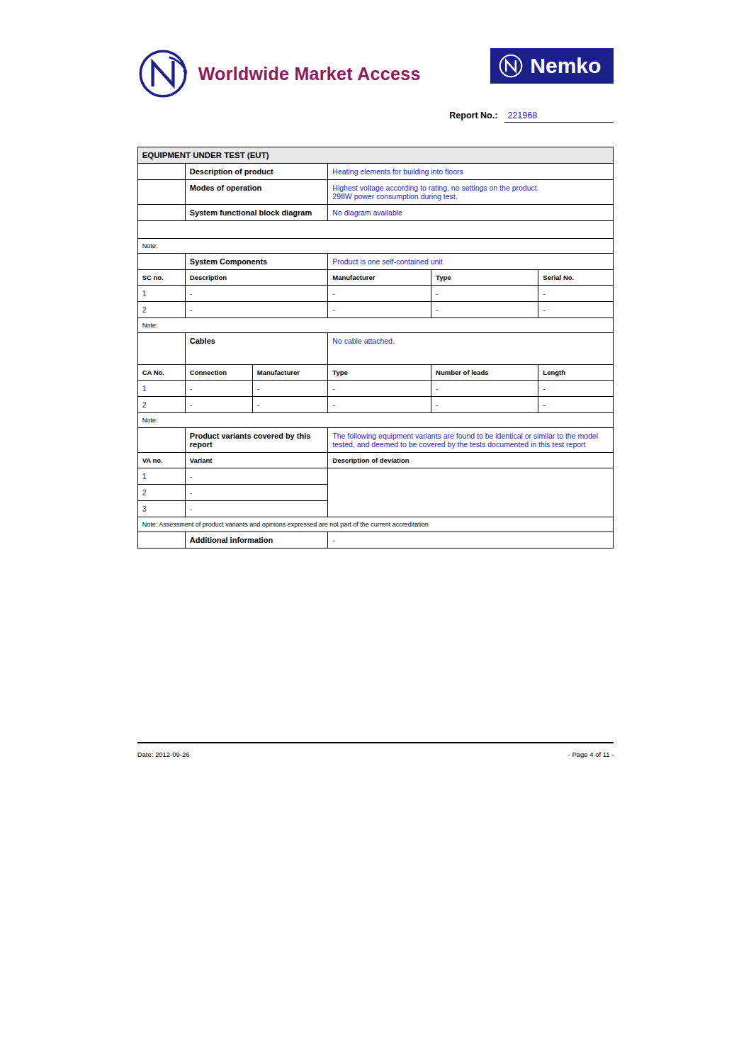Worldwide Market Access
Nemko
Report No.: 221968
| EQUIPMENT UNDER TEST (EUT) |
| | Description of product | Heating elements for building into floors |
| | Modes of operation | Highest voltage according to rating, no settings on the product. 298W power consumption during test. |
| | System functional block diagram | No diagram available |
| Note: |
| | System Components | Product is one self-contained unit |
| SC no. | Description | Manufacturer | Type | Serial No. |
| 1 | - | - | - | - |
| 2 | - | - | - | - |
| Note: |
| | Cables | No cable attached. |
| CA No. | Connection | Manufacturer | Type | Number of leads | Length |
| 1 | - | - | - | - | - |
| 2 | - | - | - | - | - |
| Note: |
| | Product variants covered by this report | The following equipment variants are found to be identical or similar to the model tested, and deemed to be covered by the tests documented in this test report |
| VA no. | Variant | Description of deviation |
| 1 | - | |
| 2 | - |
| 3 | - |
| Note: Assessment of product variants and opinions expressed are not part of the current accreditation |
| | Additional information | - |
Date: 2012-09-26
- Page 4 of 11 -